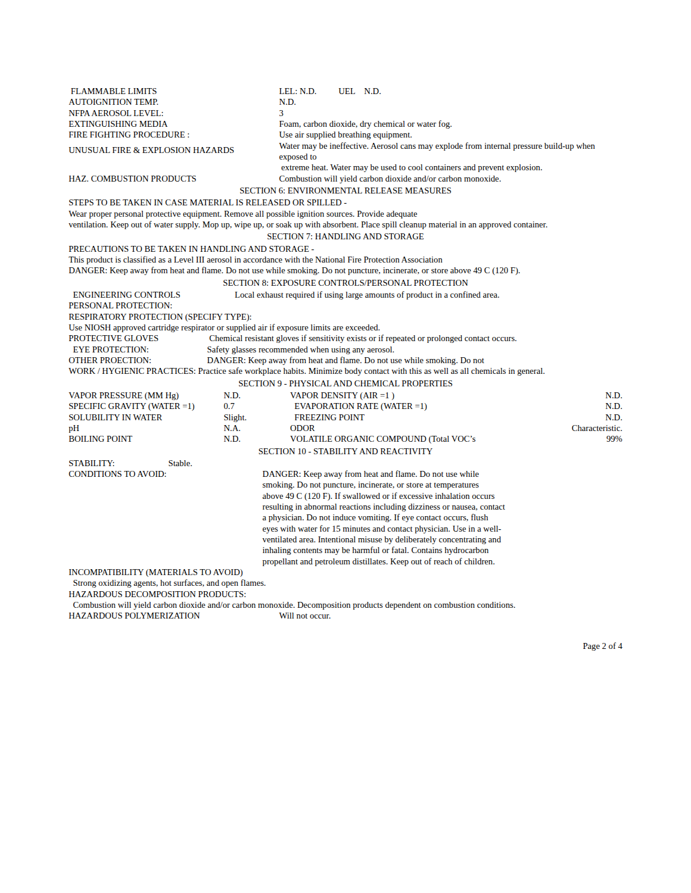| FLAMMABLE LIMITS | LEL: N.D. UEL N.D. |
| AUTOIGNITION TEMP. | N.D. |
| NFPA AEROSOL LEVEL: | 3 |
| EXTINGUISHING MEDIA | Foam, carbon dioxide, dry chemical or water fog. |
| FIRE FIGHTING PROCEDURE : | Use air supplied breathing equipment. |
| UNUSUAL FIRE & EXPLOSION HAZARDS | Water may be ineffective. Aerosol cans may explode from internal pressure build-up when exposed to extreme heat. Water may be used to cool containers and prevent explosion. |
| HAZ. COMBUSTION PRODUCTS | Combustion will yield carbon dioxide and/or carbon monoxide. |
SECTION 6: ENVIRONMENTAL RELEASE MEASURES
STEPS TO BE TAKEN IN CASE MATERIAL IS RELEASED OR SPILLED -
Wear proper personal protective equipment. Remove all possible ignition sources. Provide adequate
ventilation. Keep out of water supply. Mop up, wipe up, or soak up with absorbent. Place spill cleanup material in an approved container.
SECTION 7: HANDLING AND STORAGE
PRECAUTIONS TO BE TAKEN IN HANDLING AND STORAGE -
This product is classified as a Level III aerosol in accordance with the National Fire Protection Association
DANGER: Keep away from heat and flame. Do not use while smoking. Do not puncture, incinerate, or store above 49 C (120 F).
SECTION 8: EXPOSURE CONTROLS/PERSONAL PROTECTION
| ENGINEERING CONTROLS | Local exhaust required if using large amounts of product in a confined area. |
PERSONAL PROTECTION:
RESPIRATORY PROTECTION (SPECIFY TYPE):
Use NIOSH approved cartridge respirator or supplied air if exposure limits are exceeded.
| PROTECTIVE GLOVES | Chemical resistant gloves if sensitivity exists or if repeated or prolonged contact occurs. |
| EYE PROTECTION: | Safety glasses recommended when using any aerosol. |
| OTHER PROECTION: | DANGER: Keep away from heat and flame. Do not use while smoking. Do not |
WORK / HYGIENIC PRACTICES: Practice safe workplace habits. Minimize body contact with this as well as all chemicals in general.
SECTION 9 - PHYSICAL AND CHEMICAL PROPERTIES
| VAPOR PRESSURE (MM Hg) | N.D. | VAPOR DENSITY (AIR =1 ) | N.D. |
| SPECIFIC GRAVITY (WATER =1) | 0.7 | EVAPORATION RATE (WATER =1) | N.D. |
| SOLUBILITY IN WATER | Slight. | FREEZING POINT | N.D. |
| pH | N.A. | ODOR | Characteristic. |
| BOILING POINT | N.D. | VOLATILE ORGANIC COMPOUND (Total VOC’s | 99% |
SECTION 10 - STABILITY AND REACTIVITY
| STABILITY: | Stable. |
| CONDITIONS TO AVOID: | DANGER: Keep away from heat and flame. Do not use while smoking. Do not puncture, incinerate, or store at temperatures above 49 C (120 F). If swallowed or if excessive inhalation occurs resulting in abnormal reactions including dizziness or nausea, contact a physician. Do not induce vomiting. If eye contact occurs, flush eyes with water for 15 minutes and contact physician. Use in a well- ventilated area. Intentional misuse by deliberately concentrating and inhaling contents may be harmful or fatal. Contains hydrocarbon propellant and petroleum distillates. Keep out of reach of children. |
INCOMPATIBILITY (MATERIALS TO AVOID)
Strong oxidizing agents, hot surfaces, and open flames.
HAZARDOUS DECOMPOSITION PRODUCTS:
Combustion will yield carbon dioxide and/or carbon monoxide. Decomposition products dependent on combustion conditions.
| HAZARDOUS POLYMERIZATION | Will not occur. |
Page 2 of 4